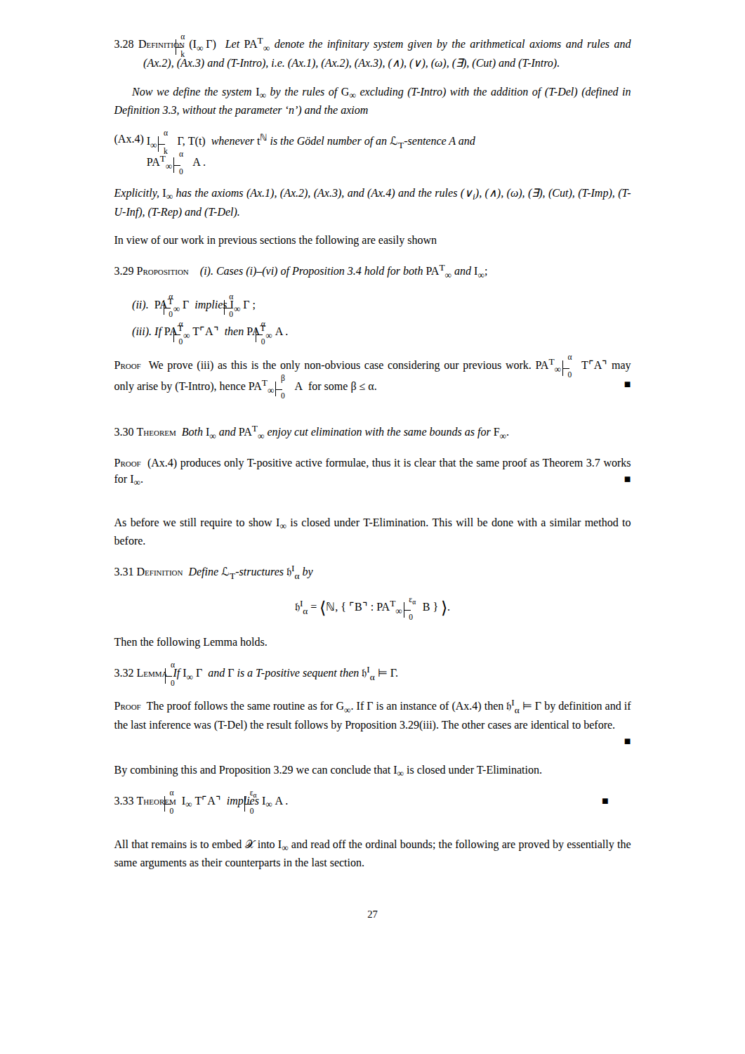3.28 Definition (I∞ αk Γ) Let PAT∞ denote the infinitary system given by the arithmetical axioms and rules and (Ax.2), (Ax.3) and (T-Intro), i.e. (Ax.1), (Ax.2), (Ax.3), (∧), (∨), (ω), (∃), (Cut) and (T-Intro).
Now we define the system I∞ by the rules of G∞ excluding (T-Intro) with the addition of (T-Del) (defined in Definition 3.3, without the parameter ‘n’) and the axiom
(Ax.4) I∞ αk Γ, T(t) whenever tℕ is the Gödel number of an ℒT-sentence A and
PAT∞ α 0 A .
Explicitly, I∞ has the axioms (Ax.1), (Ax.2), (Ax.3), and (Ax.4) and the rules (∨i), (∧), (ω), (∃), (Cut), (T-Imp), (T-U-Inf), (T-Rep) and (T-Del).
In view of our work in previous sections the following are easily shown
3.29 Proposition (i). Cases (i)–(vi) of Proposition 3.4 hold for both PAT∞ and I∞;
(ii). PAT∞ α 0 Γ implies I∞ α 0 Γ ;
(iii). If PAT∞ α 0 T⌜A⌝ then PAT∞ α 0 A .
Proof We prove (iii) as this is the only non-obvious case considering our previous work. PAT∞ α 0 T⌜A⌝ may only arise by (T-Intro), hence PAT∞ β 0 A for some β ≤ α.■
3.30 Theorem Both I∞ and PAT∞ enjoy cut elimination with the same bounds as for F∞.
Proof (Ax.4) produces only T-positive active formulae, thus it is clear that the same proof as Theorem 3.7 works for I∞.■
As before we still require to show I∞ is closed under T-Elimination. This will be done with a similar method to before.
3.31 Definition Define ℒT-structures 𝔥Iα by
𝔥Iα = ⟨ℕ, { ⌜B⌝ : PAT∞ εα 0 B } ⟩.
Then the following Lemma holds.
3.32 Lemma If I∞ α 0 Γ and Γ is a T-positive sequent then 𝔥Iα ⊨ Γ.
Proof The proof follows the same routine as for G∞. If Γ is an instance of (Ax.4) then 𝔥Iα ⊨ Γ by definition and if the last inference was (T-Del) the result follows by Proposition 3.29(iii). The other cases are identical to before.■
By combining this and Proposition 3.29 we can conclude that I∞ is closed under T-Elimination.
3.33 Theorem I∞ α 0 T⌜A⌝ implies I∞ εα 0 A .■
All that remains is to embed 𝒳 into I∞ and read off the ordinal bounds; the following are proved by essentially the same arguments as their counterparts in the last section.
27